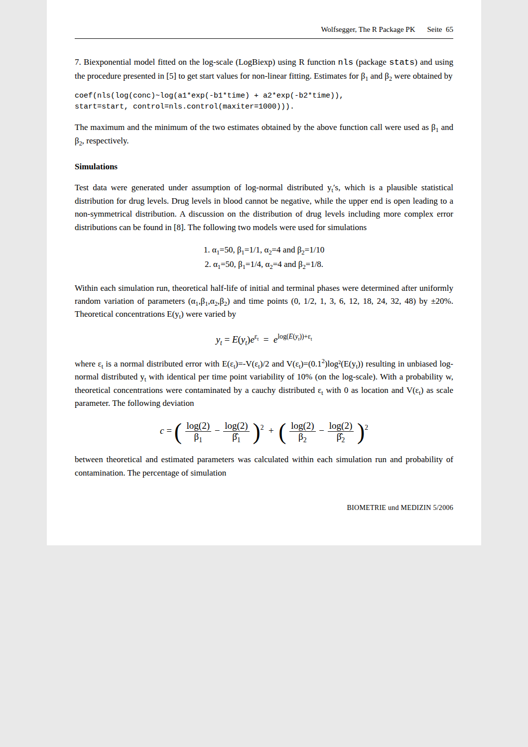Wolfsegger, The R Package PK Seite 65
7. Biexponential model fitted on the log-scale (LogBiexp) using R function nls (package stats) and using the procedure presented in [5] to get start values for non-linear fitting. Estimates for β1 and β2 were obtained by
coef(nls(log(conc)~log(a1*exp(-b1*time) + a2*exp(-b2*time)), start=start, control=nls.control(maxiter=1000))).
The maximum and the minimum of the two estimates obtained by the above function call were used as β1 and β2, respectively.
Simulations
Test data were generated under assumption of log-normal distributed yt′s, which is a plausible statistical distribution for drug levels. Drug levels in blood cannot be negative, while the upper end is open leading to a non-symmetrical distribution. A discussion on the distribution of drug levels including more complex error distributions can be found in [8]. The following two models were used for simulations
1. α1=50, β1=1/1, α2=4 and β2=1/10
2. α1=50, β1=1/4, α2=4 and β2=1/8.
Within each simulation run, theoretical half-life of initial and terminal phases were determined after uniformly random variation of parameters (α1,β1,α2,β2) and time points (0, 1/2, 1, 3, 6, 12, 18, 24, 32, 48) by ±20%. Theoretical concentrations E(yt) were varied by
yt = E(yt)eεt = elog(E(yt))+εt
where εt is a normal distributed error with E(εt)=-V(εt)/2 and V(εt)=(0.12)log²(E(yt)) resulting in unbiased log-normal distributed yt with identical per time point variability of 10% (on the log-scale). With a probability w, theoretical concentrations were contaminated by a cauchy distributed εt with 0 as location and V(εt) as scale parameter. The following deviation
c = ( log(2) β1 − log(2) β̂1 )2 + ( log(2) β2 − log(2) β̂2 )2
between theoretical and estimated parameters was calculated within each simulation run and probability of contamination. The percentage of simulation
BIOMETRIE und MEDIZIN 5/2006